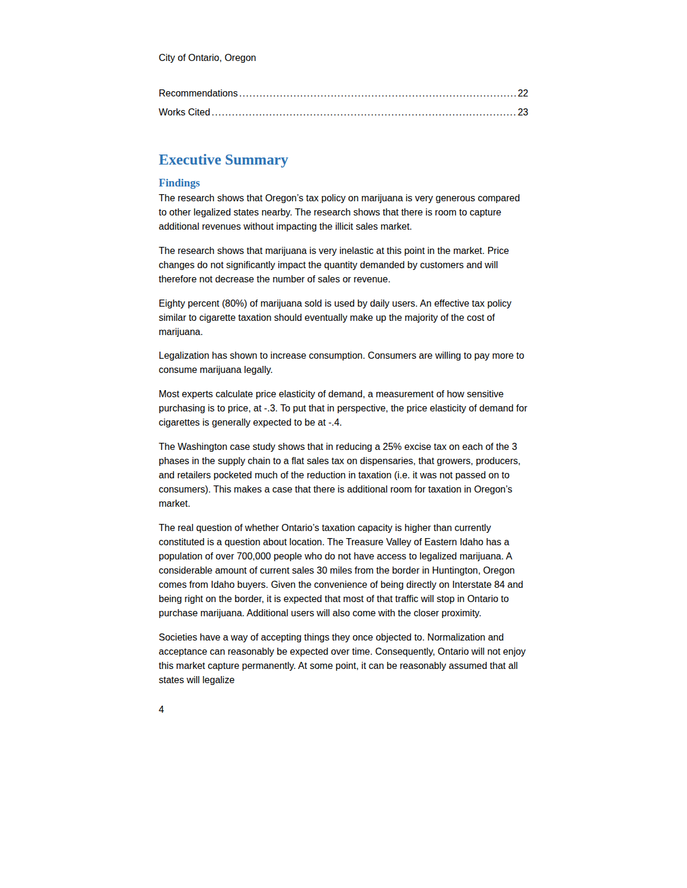City of Ontario, Oregon
Recommendations ................................................................................................................ 22
Works Cited ......................................................................................................................... 23
Executive Summary
Findings
The research shows that Oregon’s tax policy on marijuana is very generous compared to other legalized states nearby. The research shows that there is room to capture additional revenues without impacting the illicit sales market.
The research shows that marijuana is very inelastic at this point in the market. Price changes do not significantly impact the quantity demanded by customers and will therefore not decrease the number of sales or revenue.
Eighty percent (80%) of marijuana sold is used by daily users. An effective tax policy similar to cigarette taxation should eventually make up the majority of the cost of marijuana.
Legalization has shown to increase consumption. Consumers are willing to pay more to consume marijuana legally.
Most experts calculate price elasticity of demand, a measurement of how sensitive purchasing is to price, at -.3. To put that in perspective, the price elasticity of demand for cigarettes is generally expected to be at -.4.
The Washington case study shows that in reducing a 25% excise tax on each of the 3 phases in the supply chain to a flat sales tax on dispensaries, that growers, producers, and retailers pocketed much of the reduction in taxation (i.e. it was not passed on to consumers). This makes a case that there is additional room for taxation in Oregon’s market.
The real question of whether Ontario’s taxation capacity is higher than currently constituted is a question about location. The Treasure Valley of Eastern Idaho has a population of over 700,000 people who do not have access to legalized marijuana. A considerable amount of current sales 30 miles from the border in Huntington, Oregon comes from Idaho buyers. Given the convenience of being directly on Interstate 84 and being right on the border, it is expected that most of that traffic will stop in Ontario to purchase marijuana. Additional users will also come with the closer proximity.
Societies have a way of accepting things they once objected to. Normalization and acceptance can reasonably be expected over time. Consequently, Ontario will not enjoy this market capture permanently. At some point, it can be reasonably assumed that all states will legalize
4